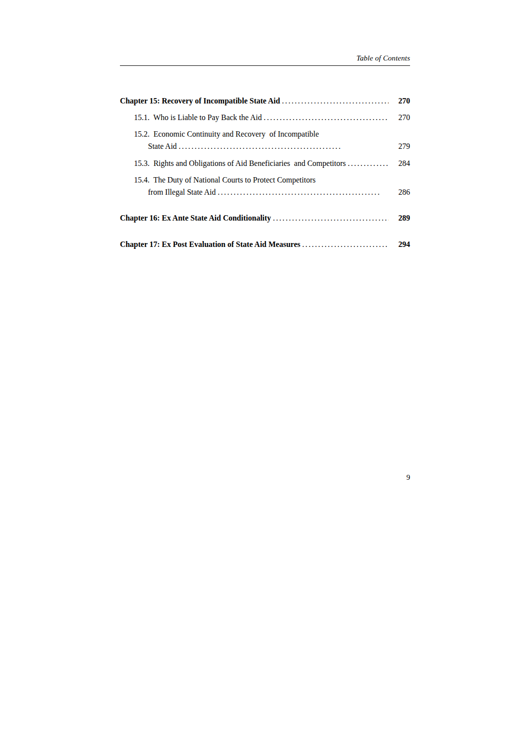Table of Contents
Chapter 15: Recovery of Incompatible State Aid ................................................... 270
15.1. Who is Liable to Pay Back the Aid ................................................... 270
15.2. Economic Continuity and Recovery of Incompatible State Aid ................................................... 279
15.3. Rights and Obligations of Aid Beneficiaries and Competitors ................................................... 284
15.4. The Duty of National Courts to Protect Competitors from Illegal State Aid ................................................... 286
Chapter 16: Ex Ante State Aid Conditionality ................................................... 289
Chapter 17: Ex Post Evaluation of State Aid Measures ................................................... 294
9